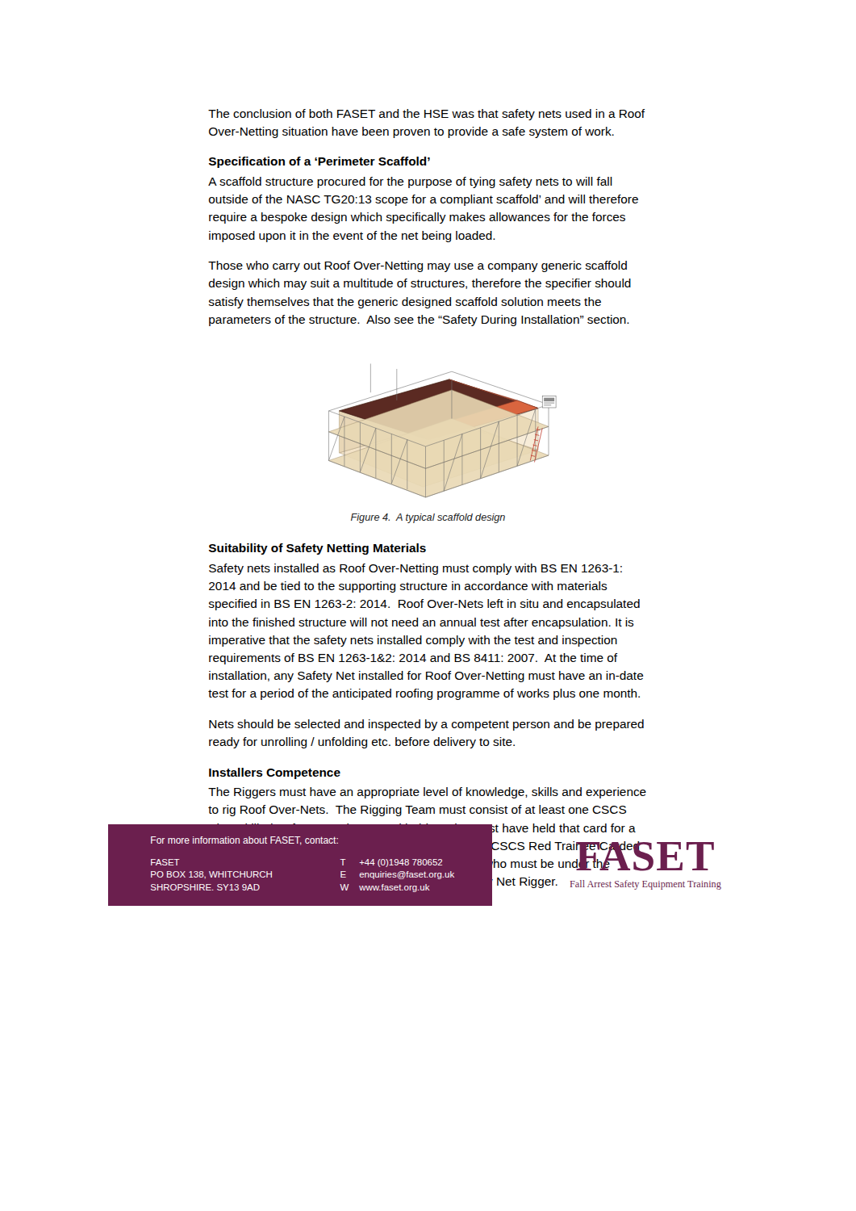The conclusion of both FASET and the HSE was that safety nets used in a Roof Over-Netting situation have been proven to provide a safe system of work.
Specification of a ‘Perimeter Scaffold’
A scaffold structure procured for the purpose of tying safety nets to will fall outside of the NASC TG20:13 scope for a compliant scaffold’ and will therefore require a bespoke design which specifically makes allowances for the forces imposed upon it in the event of the net being loaded.
Those who carry out Roof Over-Netting may use a company generic scaffold design which may suit a multitude of structures, therefore the specifier should satisfy themselves that the generic designed scaffold solution meets the parameters of the structure. Also see the “Safety During Installation” section.
Figure 4. A typical scaffold design
Suitability of Safety Netting Materials
Safety nets installed as Roof Over-Netting must comply with BS EN 1263-1: 2014 and be tied to the supporting structure in accordance with materials specified in BS EN 1263-2: 2014. Roof Over-Nets left in situ and encapsulated into the finished structure will not need an annual test after encapsulation. It is imperative that the safety nets installed comply with the test and inspection requirements of BS EN 1263-1&2: 2014 and BS 8411: 2007. At the time of installation, any Safety Net installed for Roof Over-Netting must have an in-date test for a period of the anticipated roofing programme of works plus one month.
Nets should be selected and inspected by a competent person and be prepared ready for unrolling / unfolding etc. before delivery to site.
Installers Competence
The Riggers must have an appropriate level of knowledge, skills and experience to rig Roof Over-Nets. The Rigging Team must consist of at least one CSCS Blue Skilled Safety Net Rigger card holder, who must have held that card for a minimum of three years. There should only be one CSCS Red Trainee Carded Safety Net Rigger within the team at any one time who must be under the supervision of the Blue Skilled Worker CSCS Safety Net Rigger.
For more information about FASET, contact:
FASET
PO BOX 138, WHITCHURCH
SHROPSHIRE. SY13 9AD
T +44 (0)1948 780652
E enquiries@faset.org.uk
W www.faset.org.uk
FASET
Fall Arrest Safety Equipment Training